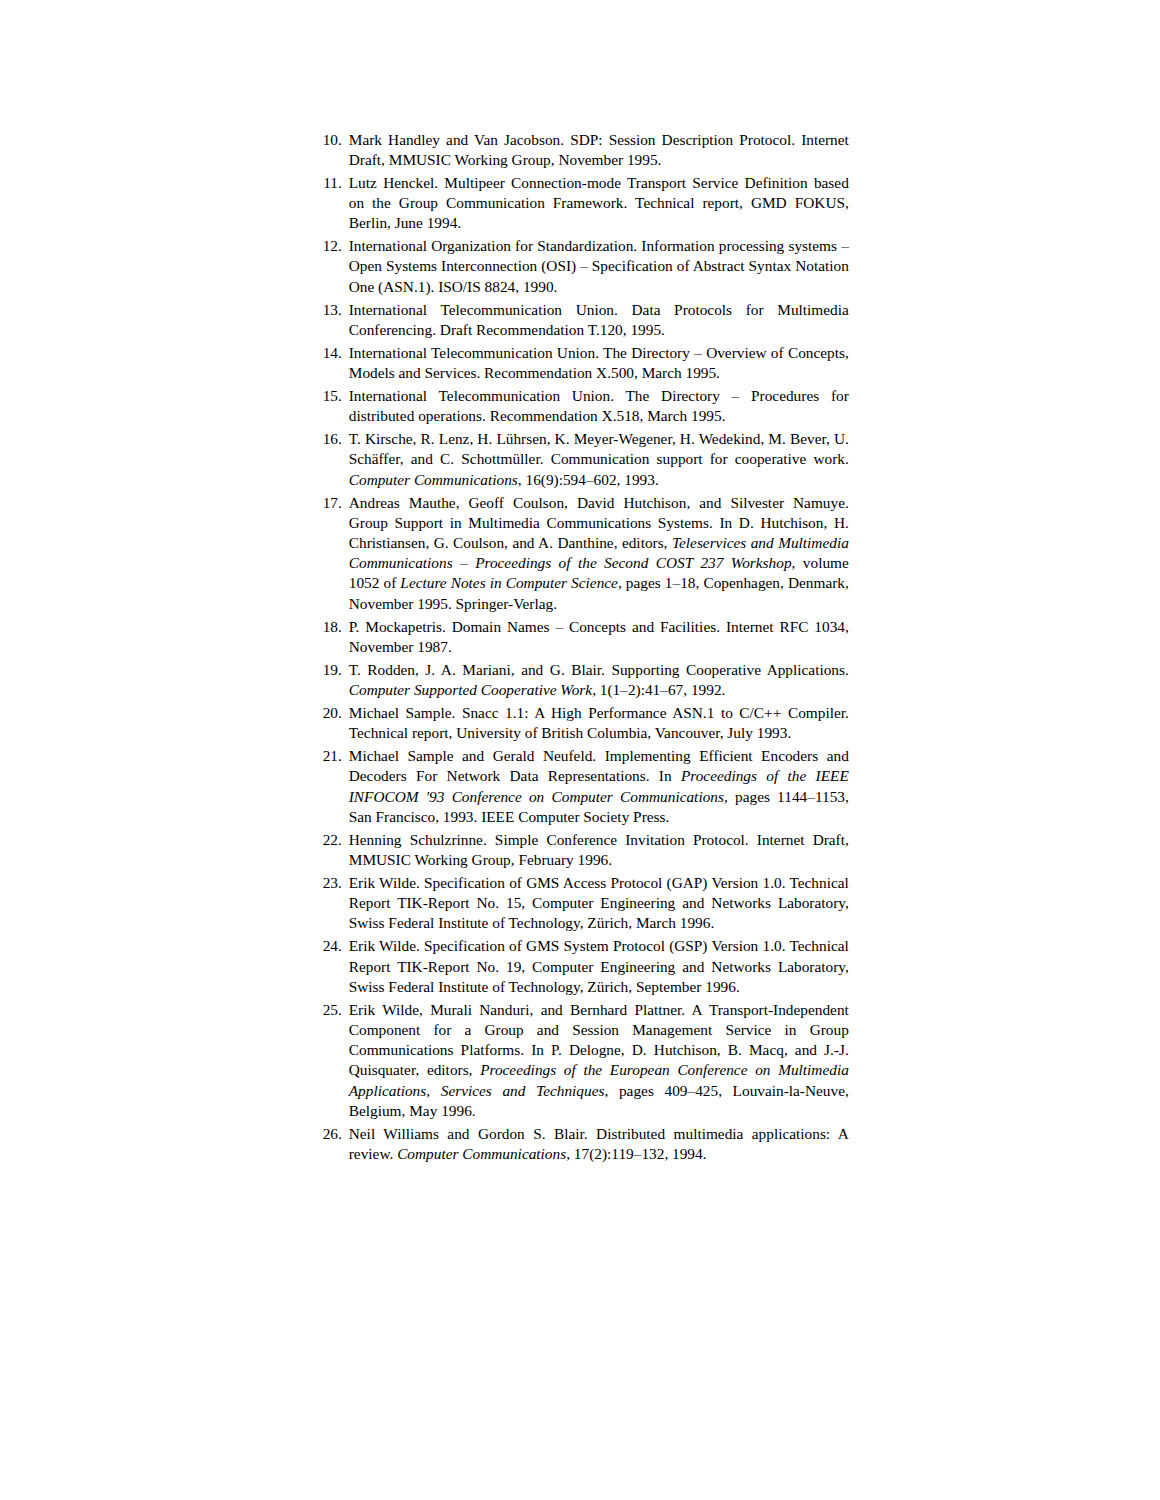10. Mark Handley and Van Jacobson. SDP: Session Description Protocol. Internet Draft, MMUSIC Working Group, November 1995.
11. Lutz Henckel. Multipeer Connection-mode Transport Service Definition based on the Group Communication Framework. Technical report, GMD FOKUS, Berlin, June 1994.
12. International Organization for Standardization. Information processing systems – Open Systems Interconnection (OSI) – Specification of Abstract Syntax Notation One (ASN.1). ISO/IS 8824, 1990.
13. International Telecommunication Union. Data Protocols for Multimedia Conferencing. Draft Recommendation T.120, 1995.
14. International Telecommunication Union. The Directory – Overview of Concepts, Models and Services. Recommendation X.500, March 1995.
15. International Telecommunication Union. The Directory – Procedures for distributed operations. Recommendation X.518, March 1995.
16. T. Kirsche, R. Lenz, H. Lührsen, K. Meyer-Wegener, H. Wedekind, M. Bever, U. Schäffer, and C. Schottmüller. Communication support for cooperative work. Computer Communications, 16(9):594–602, 1993.
17. Andreas Mauthe, Geoff Coulson, David Hutchison, and Silvester Namuye. Group Support in Multimedia Communications Systems. In D. Hutchison, H. Christiansen, G. Coulson, and A. Danthine, editors, Teleservices and Multimedia Communications – Proceedings of the Second COST 237 Workshop, volume 1052 of Lecture Notes in Computer Science, pages 1–18, Copenhagen, Denmark, November 1995. Springer-Verlag.
18. P. Mockapetris. Domain Names – Concepts and Facilities. Internet RFC 1034, November 1987.
19. T. Rodden, J. A. Mariani, and G. Blair. Supporting Cooperative Applications. Computer Supported Cooperative Work, 1(1–2):41–67, 1992.
20. Michael Sample. Snacc 1.1: A High Performance ASN.1 to C/C++ Compiler. Technical report, University of British Columbia, Vancouver, July 1993.
21. Michael Sample and Gerald Neufeld. Implementing Efficient Encoders and Decoders For Network Data Representations. In Proceedings of the IEEE INFOCOM '93 Conference on Computer Communications, pages 1144–1153, San Francisco, 1993. IEEE Computer Society Press.
22. Henning Schulzrinne. Simple Conference Invitation Protocol. Internet Draft, MMUSIC Working Group, February 1996.
23. Erik Wilde. Specification of GMS Access Protocol (GAP) Version 1.0. Technical Report TIK-Report No. 15, Computer Engineering and Networks Laboratory, Swiss Federal Institute of Technology, Zürich, March 1996.
24. Erik Wilde. Specification of GMS System Protocol (GSP) Version 1.0. Technical Report TIK-Report No. 19, Computer Engineering and Networks Laboratory, Swiss Federal Institute of Technology, Zürich, September 1996.
25. Erik Wilde, Murali Nanduri, and Bernhard Plattner. A Transport-Independent Component for a Group and Session Management Service in Group Communications Platforms. In P. Delogne, D. Hutchison, B. Macq, and J.-J. Quisquater, editors, Proceedings of the European Conference on Multimedia Applications, Services and Techniques, pages 409–425, Louvain-la-Neuve, Belgium, May 1996.
26. Neil Williams and Gordon S. Blair. Distributed multimedia applications: A review. Computer Communications, 17(2):119–132, 1994.